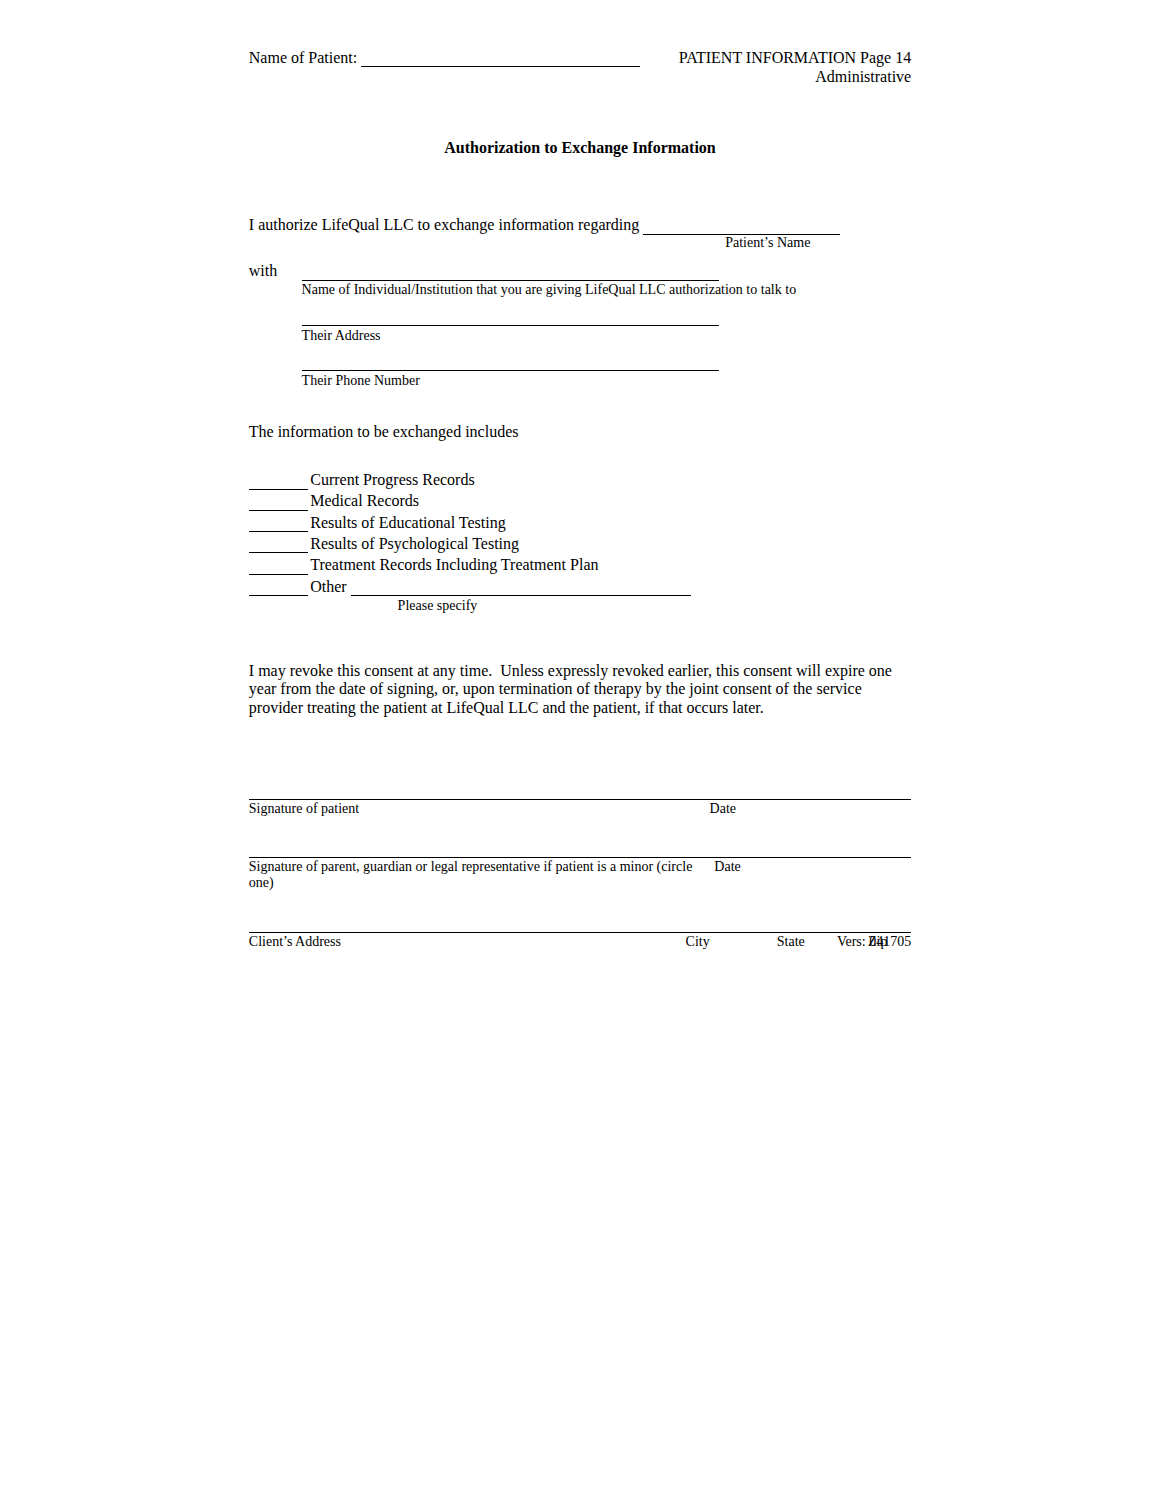Name of Patient:
PATIENT INFORMATION Page 14
Administrative
Authorization to Exchange Information
I authorize LifeQual LLC to exchange information regarding
Patient’s Name
with
Name of Individual/Institution that you are giving LifeQual LLC authorization to talk to
Their Address
Their Phone Number
The information to be exchanged includes
Current Progress Records
Medical Records
Results of Educational Testing
Results of Psychological Testing
Treatment Records Including Treatment Plan
Other
Please specify
I may revoke this consent at any time. Unless expressly revoked earlier, this consent will expire one year from the date of signing, or, upon termination of therapy by the joint consent of the service provider treating the patient at LifeQual LLC and the patient, if that occurs later.
Signature of patient
Date
Signature of parent, guardian or legal representative if patient is a minor (circle one)
Date
Client’s Address
City
State
Zip
Vers: 041705